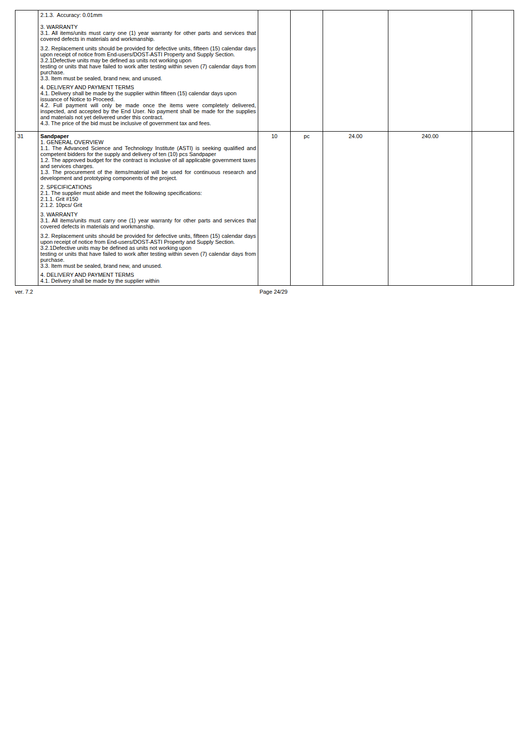| | 2.1.3. Accuracy: 0.01mm 3. WARRANTY 3.1. All items/units must carry one (1) year warranty for other parts and services that covered defects in materials and workmanship. 3.2. Replacement units should be provided for defective units, fifteen (15) calendar days upon receipt of notice from End-users/DOST-ASTI Property and Supply Section. 3.2.1Defective units may be defined as units not working upon testing or units that have failed to work after testing within seven (7) calendar days from purchase. 3.3. Item must be sealed, brand new, and unused. 4. DELIVERY AND PAYMENT TERMS 4.1. Delivery shall be made by the supplier within fifteen (15) calendar days upon issuance of Notice to Proceed. 4.2. Full payment will only be made once the items were completely delivered, inspected, and accepted by the End User. No payment shall be made for the supplies and materials not yet delivered under this contract. 4.3. The price of the bid must be inclusive of government tax and fees. | | | | | |
| 31 | Sandpaper 1. GENERAL OVERVIEW 1.1. The Advanced Science and Technology Institute (ASTI) is seeking qualified and competent bidders for the supply and delivery of ten (10) pcs Sandpaper 1.2. The approved budget for the contract is inclusive of all applicable government taxes and services charges. 1.3. The procurement of the items/material will be used for continuous research and development and prototyping components of the project. 2. SPECIFICATIONS 2.1. The supplier must abide and meet the following specifications: 2.1.1. Grit #150 2.1.2. 10pcs/ Grit 3. WARRANTY 3.1. All items/units must carry one (1) year warranty for other parts and services that covered defects in materials and workmanship. 3.2. Replacement units should be provided for defective units, fifteen (15) calendar days upon receipt of notice from End-users/DOST-ASTI Property and Supply Section. 3.2.1Defective units may be defined as units not working upon testing or units that have failed to work after testing within seven (7) calendar days from purchase. 3.3. Item must be sealed, brand new, and unused. 4. DELIVERY AND PAYMENT TERMS 4.1. Delivery shall be made by the supplier within | 10 | pc | 24.00 | 240.00 | |
ver. 7.2 Page 24/29